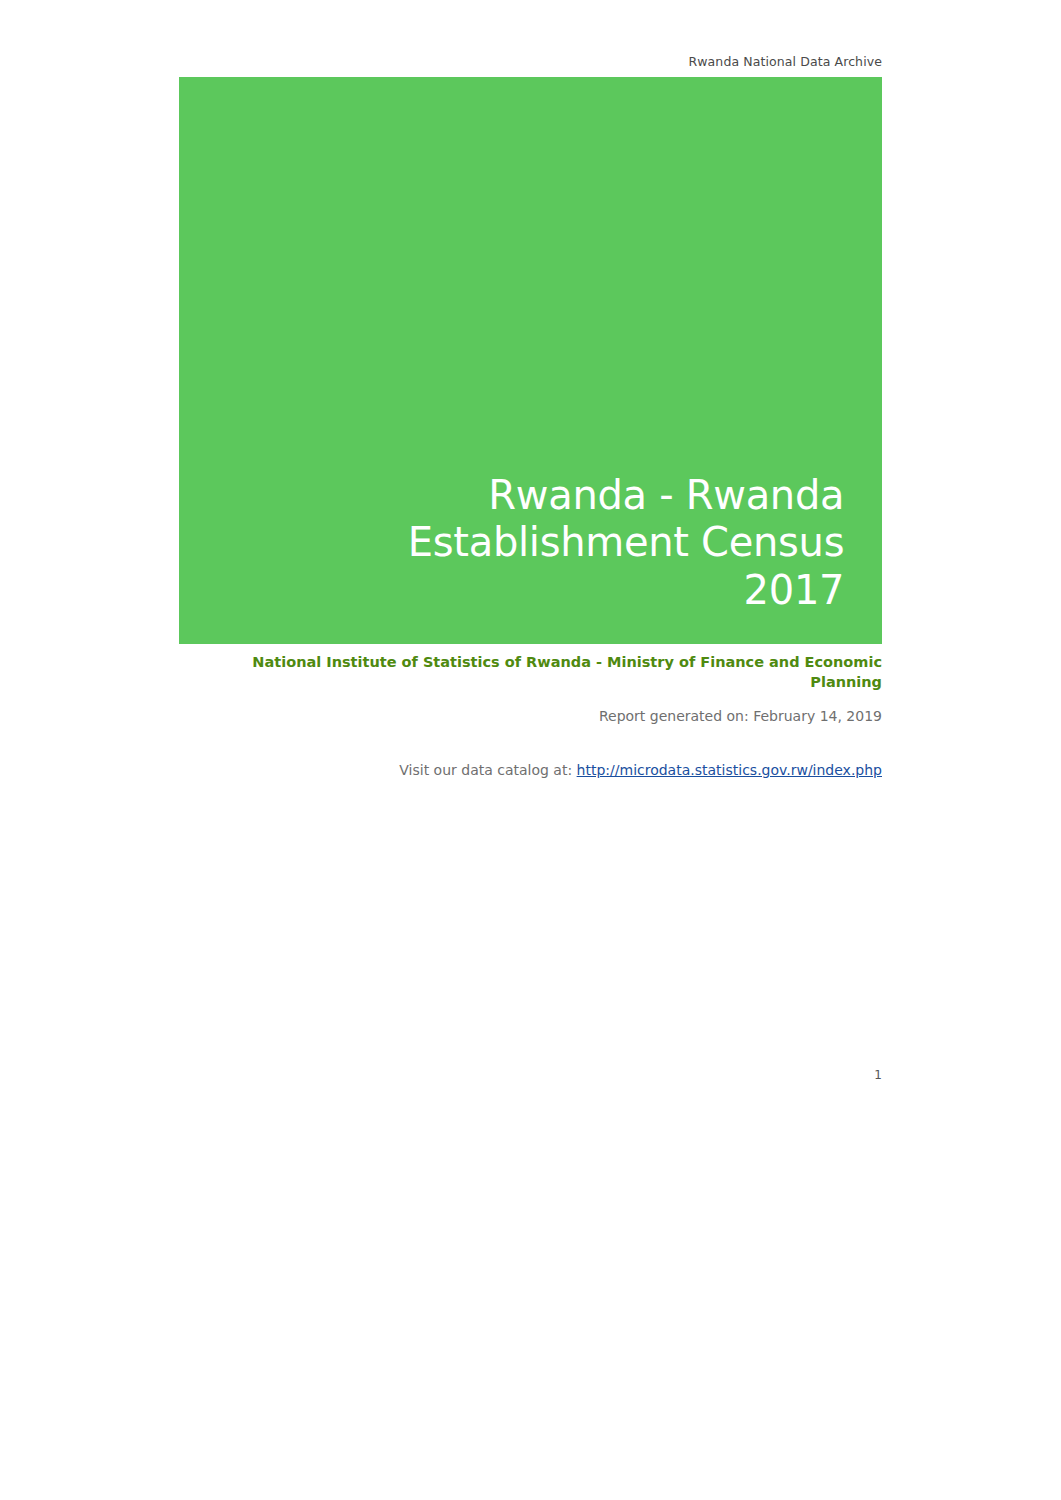Rwanda National Data Archive
Rwanda - Rwanda Establishment Census
2017
National Institute of Statistics of Rwanda - Ministry of Finance and Economic
Planning
Report generated on: February 14, 2019
Visit our data catalog at: http://microdata.statistics.gov.rw/index.php
1